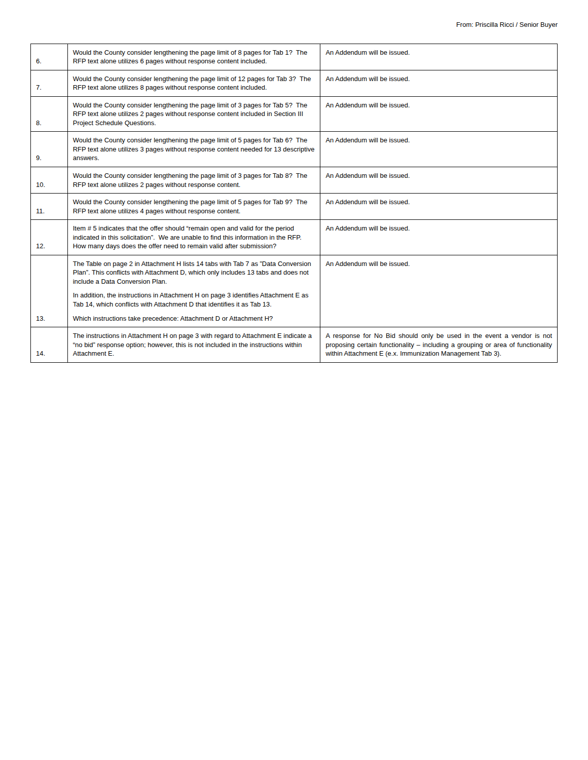From: Priscilla Ricci / Senior Buyer
| 6. | Would the County consider lengthening the page limit of 8 pages for Tab 1? The RFP text alone utilizes 6 pages without response content included. | An Addendum will be issued. |
| 7. | Would the County consider lengthening the page limit of 12 pages for Tab 3? The RFP text alone utilizes 8 pages without response content included. | An Addendum will be issued. |
| 8. | Would the County consider lengthening the page limit of 3 pages for Tab 5? The RFP text alone utilizes 2 pages without response content included in Section III Project Schedule Questions. | An Addendum will be issued. |
| 9. | Would the County consider lengthening the page limit of 5 pages for Tab 6? The RFP text alone utilizes 3 pages without response content needed for 13 descriptive answers. | An Addendum will be issued. |
| 10. | Would the County consider lengthening the page limit of 3 pages for Tab 8? The RFP text alone utilizes 2 pages without response content. | An Addendum will be issued. |
| 11. | Would the County consider lengthening the page limit of 5 pages for Tab 9? The RFP text alone utilizes 4 pages without response content. | An Addendum will be issued. |
| 12. | Item # 5 indicates that the offer should “remain open and valid for the period indicated in this solicitation”. We are unable to find this information in the RFP. How many days does the offer need to remain valid after submission? | An Addendum will be issued. |
| 13. | The Table on page 2 in Attachment H lists 14 tabs with Tab 7 as ”Data Conversion Plan”. This conflicts with Attachment D, which only includes 13 tabs and does not include a Data Conversion Plan. In addition, the instructions in Attachment H on page 3 identifies Attachment E as Tab 14, which conflicts with Attachment D that identifies it as Tab 13. Which instructions take precedence: Attachment D or Attachment H? | An Addendum will be issued. |
| 14. | The instructions in Attachment H on page 3 with regard to Attachment E indicate a “no bid” response option; however, this is not included in the instructions within Attachment E. | A response for No Bid should only be used in the event a vendor is not proposing certain functionality – including a grouping or area of functionality within Attachment E (e.x. Immunization Management Tab 3). |